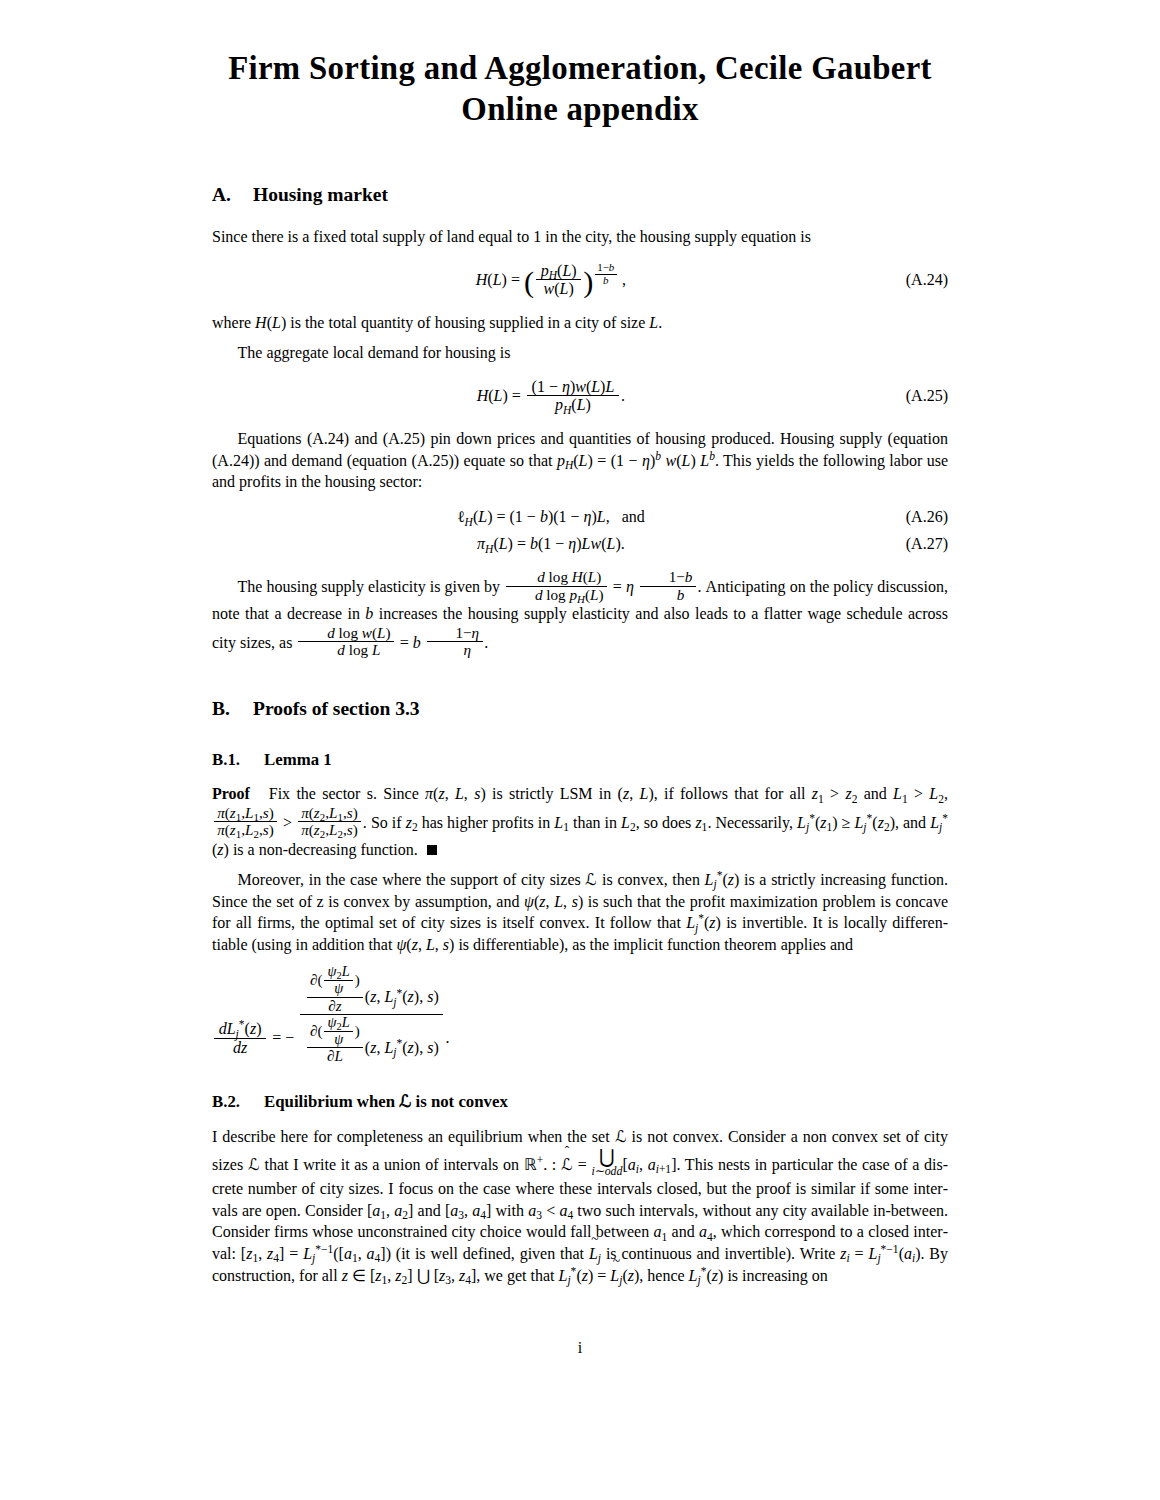Firm Sorting and Agglomeration, Cecile Gaubert
Online appendix
A. Housing market
Since there is a fixed total supply of land equal to 1 in the city, the housing supply equation is
H(L) = (pH(L) w(L))1−b b ,
(A.24)
where H(L) is the total quantity of housing supplied in a city of size L.
The aggregate local demand for housing is
H(L) = (1 − η)w(L)L pH(L).
(A.25)
Equations (A.24) and (A.25) pin down prices and quantities of housing produced. Housing supply (equation (A.24)) and demand (equation (A.25)) equate so that pH(L) = (1 − η)b w(L) Lb. This yields the following labor use and profits in the housing sector:
ℓH(L) = (1 − b)(1 − η)L, and
(A.26)
πH(L) = b(1 − η)Lw(L).
(A.27)
The housing supply elasticity is given by d log H(L) d log pH(L) = η 1−b b. Anticipating on the policy discussion, note that a decrease in b increases the housing supply elasticity and also leads to a flatter wage schedule across city sizes, as d log w(L) d log L = b 1−η η.
B. Proofs of section 3.3
B.1. Lemma 1
Proof Fix the sector s. Since π(z, L, s) is strictly LSM in (z, L), if follows that for all z1 > z2 and L1 > L2, π(z1,L1,s) π(z1,L2,s) > π(z2,L1,s) π(z2,L2,s). So if z2 has higher profits in L1 than in L2, so does z1. Necessarily, Lj*(z1) ≥ Lj*(z2), and Lj*(z) is a non-decreasing function.
Moreover, in the case where the support of city sizes ℒ is convex, then Lj*(z) is a strictly increasing function. Since the set of z is convex by assumption, and ψ(z, L, s) is such that the profit maximization problem is concave for all firms, the optimal set of city sizes is itself convex. It follow that Lj*(z) is invertible. It is locally differentiable (using in addition that ψ(z, L, s) is differentiable), as the implicit function theorem applies and
dLj*(z) dz = − ∂(ψ2L ψ)∂z(z, Lj*(z), s)∂(ψ2L ψ)∂L(z, Lj*(z), s).
B.2. Equilibrium when ℒ is not convex
I describe here for completeness an equilibrium when the set ℒ is not convex. Consider a non convex set of city sizes ℒ that I write it as a union of intervals on ℝ+. : ̂ℒ = ⋃i∼odd[ai, ai+1]. This nests in particular the case of a discrete number of city sizes. I focus on the case where these intervals closed, but the proof is similar if some intervals are open. Consider [a1, a2] and [a3, a4] with a3 < a4 two such intervals, without any city available in-between. Consider firms whose unconstrained city choice would fall between a1 and a4, which correspond to a closed interval: [z1, z4] = Lj*−1([a1, a4]) (it is well defined, given that ~Lj is continuous and invertible). Write zi = Lj*−1(ai). By construction, for all z ∈ [z1, z2] ⋃ [z3, z4], we get that Lj*(z) = ~Lj(z), hence Lj*(z) is increasing on
i